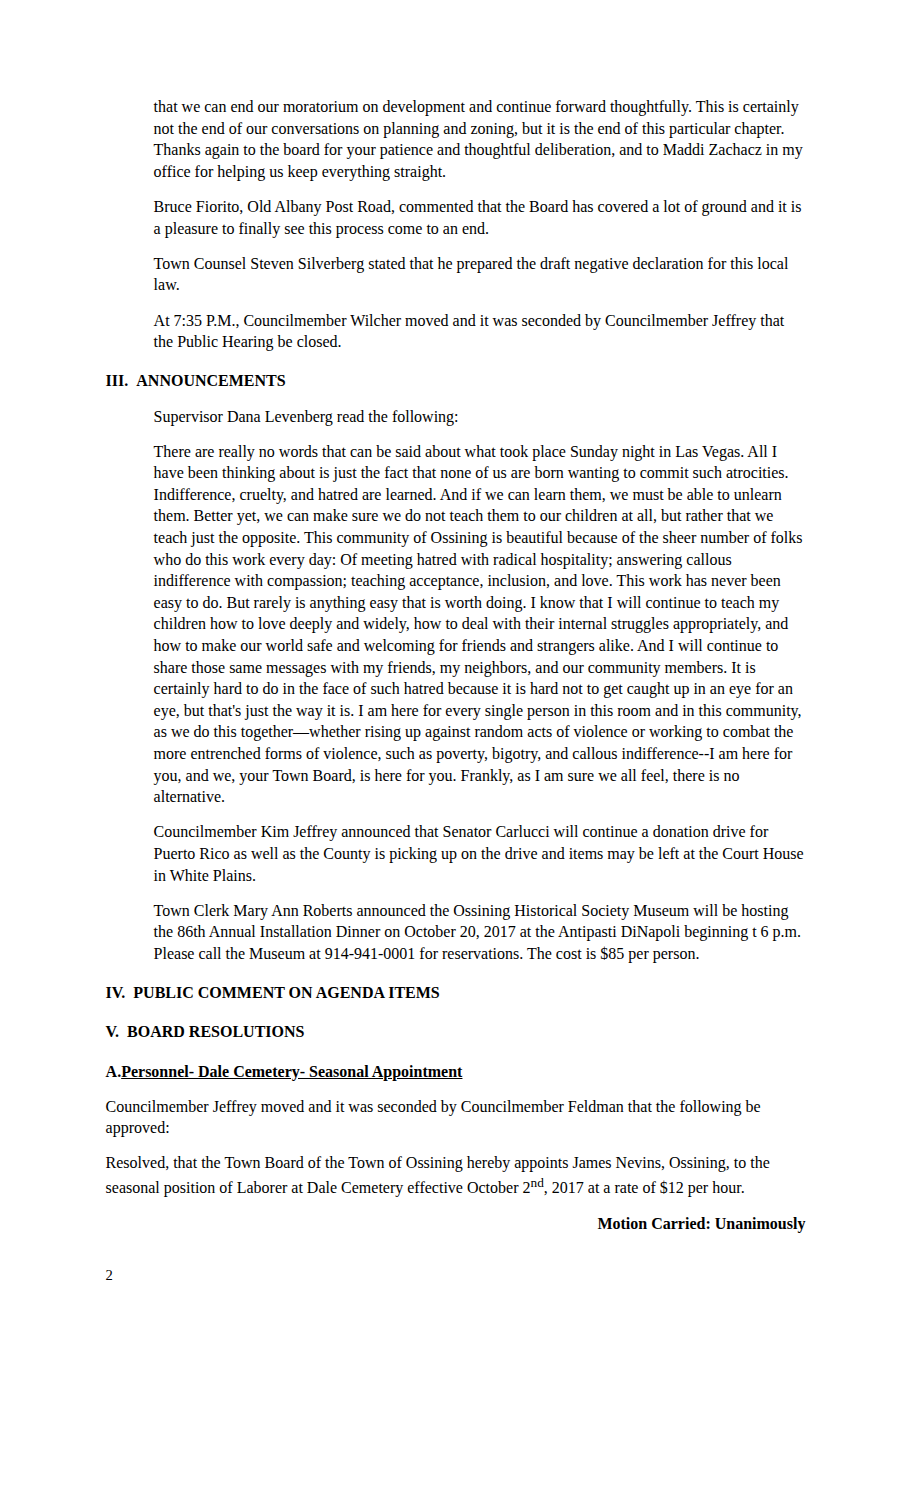that we can end our moratorium on development and continue forward thoughtfully. This is certainly not the end of our conversations on planning and zoning, but it is the end of this particular chapter. Thanks again to the board for your patience and thoughtful deliberation, and to Maddi Zachacz in my office for helping us keep everything straight.
Bruce Fiorito, Old Albany Post Road, commented that the Board has covered a lot of ground and it is a pleasure to finally see this process come to an end.
Town Counsel Steven Silverberg stated that he prepared the draft negative declaration for this local law.
At 7:35 P.M., Councilmember Wilcher moved and it was seconded by Councilmember Jeffrey that the Public Hearing be closed.
III. ANNOUNCEMENTS
Supervisor Dana Levenberg read the following:
There are really no words that can be said about what took place Sunday night in Las Vegas. All I have been thinking about is just the fact that none of us are born wanting to commit such atrocities. Indifference, cruelty, and hatred are learned. And if we can learn them, we must be able to unlearn them. Better yet, we can make sure we do not teach them to our children at all, but rather that we teach just the opposite. This community of Ossining is beautiful because of the sheer number of folks who do this work every day: Of meeting hatred with radical hospitality; answering callous indifference with compassion; teaching acceptance, inclusion, and love. This work has never been easy to do. But rarely is anything easy that is worth doing. I know that I will continue to teach my children how to love deeply and widely, how to deal with their internal struggles appropriately, and how to make our world safe and welcoming for friends and strangers alike. And I will continue to share those same messages with my friends, my neighbors, and our community members. It is certainly hard to do in the face of such hatred because it is hard not to get caught up in an eye for an eye, but that's just the way it is. I am here for every single person in this room and in this community, as we do this together—whether rising up against random acts of violence or working to combat the more entrenched forms of violence, such as poverty, bigotry, and callous indifference--I am here for you, and we, your Town Board, is here for you. Frankly, as I am sure we all feel, there is no alternative.
Councilmember Kim Jeffrey announced that Senator Carlucci will continue a donation drive for Puerto Rico as well as the County is picking up on the drive and items may be left at the Court House in White Plains.
Town Clerk Mary Ann Roberts announced the Ossining Historical Society Museum will be hosting the 86th Annual Installation Dinner on October 20, 2017 at the Antipasti DiNapoli beginning t 6 p.m. Please call the Museum at 914-941-0001 for reservations. The cost is $85 per person.
IV. PUBLIC COMMENT ON AGENDA ITEMS
V. BOARD RESOLUTIONS
A.Personnel- Dale Cemetery- Seasonal Appointment
Councilmember Jeffrey moved and it was seconded by Councilmember Feldman that the following be approved:
Resolved, that the Town Board of the Town of Ossining hereby appoints James Nevins, Ossining, to the seasonal position of Laborer at Dale Cemetery effective October 2nd, 2017 at a rate of $12 per hour.
Motion Carried: Unanimously
2